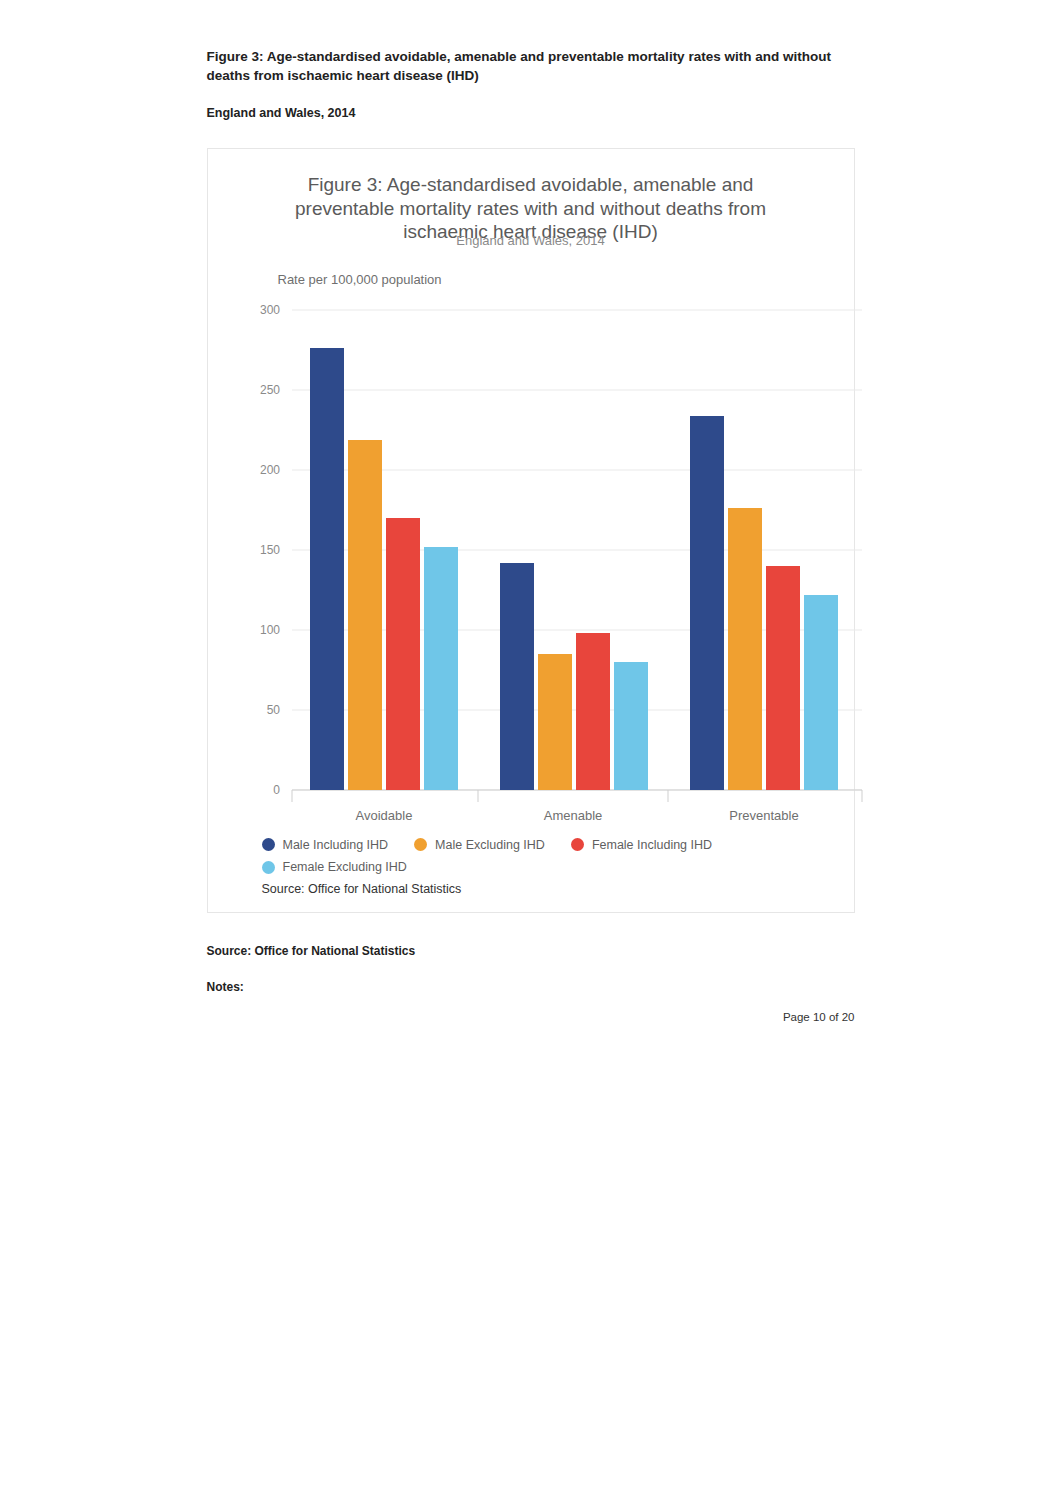Figure 3: Age-standardised avoidable, amenable and preventable mortality rates with and without deaths from ischaemic heart disease (IHD)
England and Wales, 2014
Figure 3: Age-standardised avoidable, amenable and
preventable mortality rates with and without deaths from
ischaemic heart disease (IHD)
England and Wales, 2014
Rate per 100,000 population
300 250 200 150 100 50 0 Avoidable Amenable Preventable
Male Including IHD Male Excluding IHD Female Including IHD
Female Excluding IHD
Source: Office for National Statistics
Source: Office for National Statistics
Notes:
Page 10 of 20